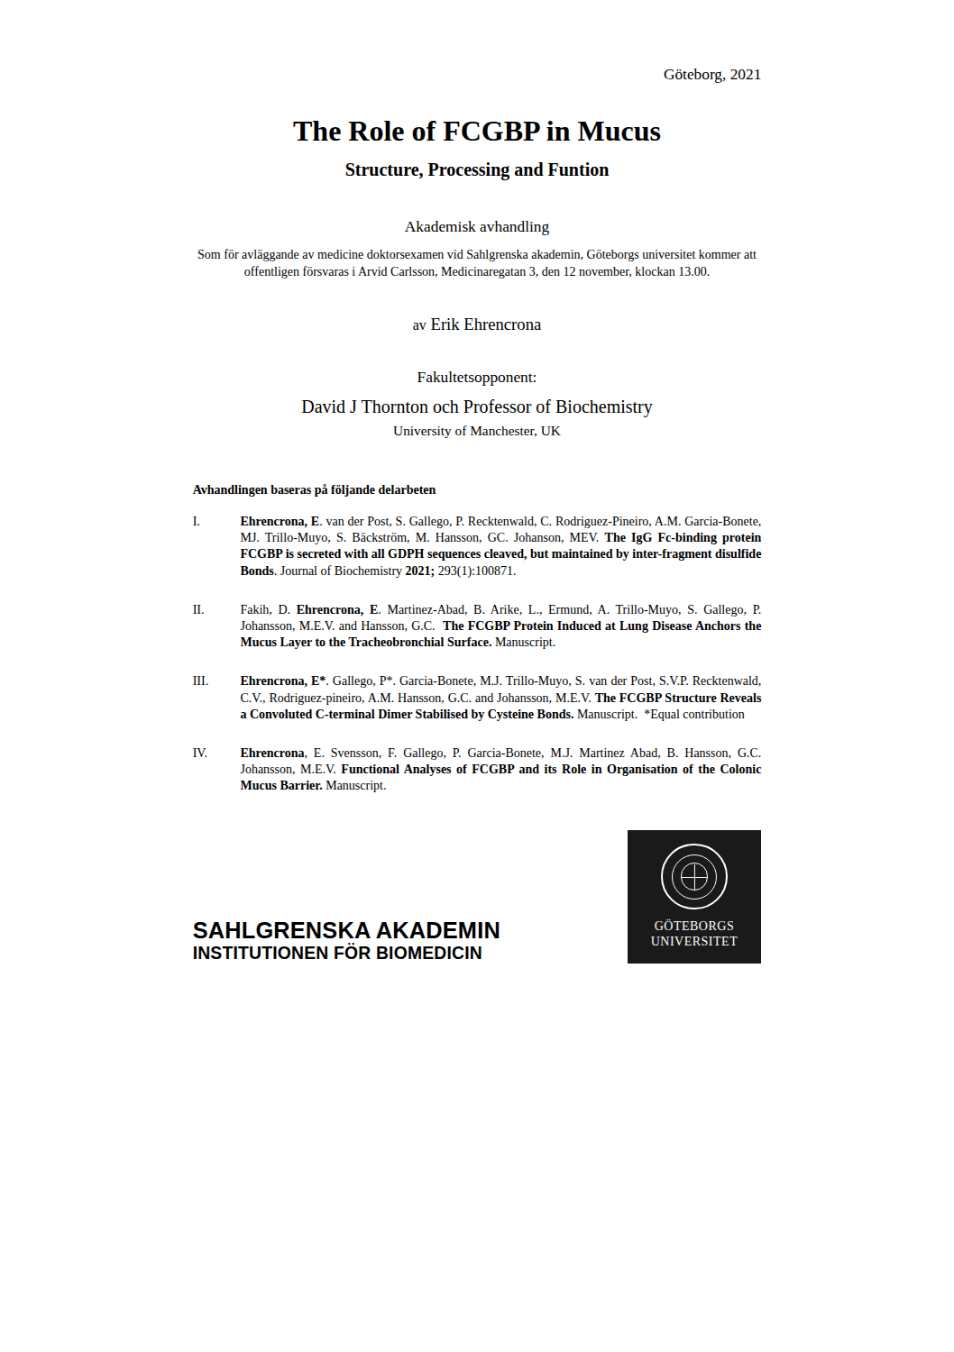Göteborg, 2021
The Role of FCGBP in Mucus
Structure, Processing and Funtion
Akademisk avhandling
Som för avläggande av medicine doktorsexamen vid Sahlgrenska akademin, Göteborgs universitet kommer att offentligen försvaras i Arvid Carlsson, Medicinaregatan 3, den 12 november, klockan 13.00.
av Erik Ehrencrona
Fakultetsopponent:
David J Thornton och Professor of Biochemistry
University of Manchester, UK
Avhandlingen baseras på följande delarbeten
I. Ehrencrona, E. van der Post, S. Gallego, P. Recktenwald, C. Rodriguez-Pineiro, A.M. Garcia-Bonete, MJ. Trillo-Muyo, S. Bäckström, M. Hansson, GC. Johanson, MEV. The IgG Fc-binding protein FCGBP is secreted with all GDPH sequences cleaved, but maintained by inter-fragment disulfide Bonds. Journal of Biochemistry 2021; 293(1):100871.
II. Fakih, D. Ehrencrona, E. Martinez-Abad, B. Arike, L., Ermund, A. Trillo-Muyo, S. Gallego, P. Johansson, M.E.V. and Hansson, G.C. The FCGBP Protein Induced at Lung Disease Anchors the Mucus Layer to the Tracheobronchial Surface. Manuscript.
III. Ehrencrona, E*. Gallego, P*. Garcia-Bonete, M.J. Trillo-Muyo, S. van der Post, S.V.P. Recktenwald, C.V., Rodriguez-pineiro, A.M. Hansson, G.C. and Johansson, M.E.V. The FCGBP Structure Reveals a Convoluted C-terminal Dimer Stabilised by Cysteine Bonds. Manuscript. *Equal contribution
IV. Ehrencrona, E. Svensson, F. Gallego, P. Garcia-Bonete, M.J. Martinez Abad, B. Hansson, G.C. Johansson, M.E.V. Functional Analyses of FCGBP and its Role in Organisation of the Colonic Mucus Barrier. Manuscript.
SAHLGRENSKA AKADEMIN
INSTITUTIONEN FÖR BIOMEDICIN
GÖTEBORGS
UNIVERSITET